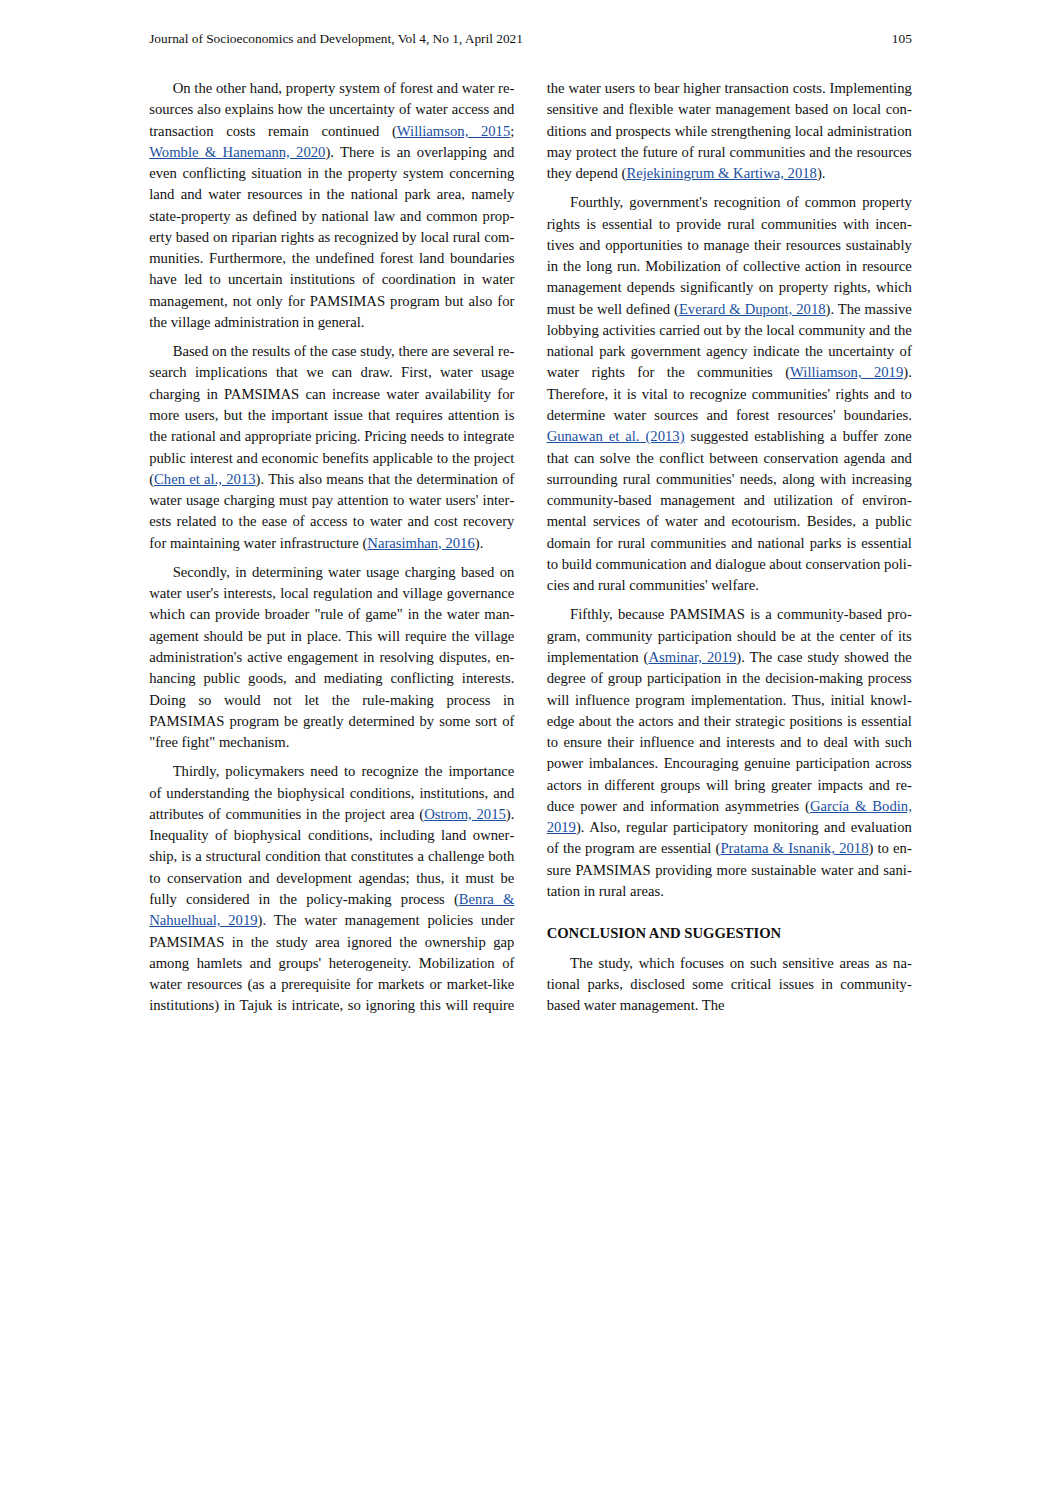Journal of Socioeconomics and Development, Vol 4, No 1, April 2021 105
On the other hand, property system of forest and water resources also explains how the uncertainty of water access and transaction costs remain continued (Williamson, 2015; Womble & Hanemann, 2020). There is an overlapping and even conflicting situation in the property system concerning land and water resources in the national park area, namely state-property as defined by national law and common property based on riparian rights as recognized by local rural communities. Furthermore, the undefined forest land boundaries have led to uncertain institutions of coordination in water management, not only for PAMSIMAS program but also for the village administration in general.
Based on the results of the case study, there are several research implications that we can draw. First, water usage charging in PAMSIMAS can increase water availability for more users, but the important issue that requires attention is the rational and appropriate pricing. Pricing needs to integrate public interest and economic benefits applicable to the project (Chen et al., 2013). This also means that the determination of water usage charging must pay attention to water users' interests related to the ease of access to water and cost recovery for maintaining water infrastructure (Narasimhan, 2016).
Secondly, in determining water usage charging based on water user's interests, local regulation and village governance which can provide broader "rule of game" in the water management should be put in place. This will require the village administration's active engagement in resolving disputes, enhancing public goods, and mediating conflicting interests. Doing so would not let the rule-making process in PAMSIMAS program be greatly determined by some sort of "free fight" mechanism.
Thirdly, policymakers need to recognize the importance of understanding the biophysical conditions, institutions, and attributes of communities in the project area (Ostrom, 2015). Inequality of biophysical conditions, including land ownership, is a structural condition that constitutes a challenge both to conservation and development agendas; thus, it must be fully considered in the policy-making process (Benra & Nahuelhual, 2019). The water management policies under PAMSIMAS in the study area ignored the ownership gap among hamlets and groups' heterogeneity. Mobilization of water resources (as a prerequisite for markets or market-like institutions) in Tajuk is intricate, so ignoring this will require the water users to bear higher transaction costs. Implementing sensitive and flexible water management based on local conditions and prospects while strengthening local administration may protect the future of rural communities and the resources they depend (Rejekiningrum & Kartiwa, 2018).
Fourthly, government's recognition of common property rights is essential to provide rural communities with incentives and opportunities to manage their resources sustainably in the long run. Mobilization of collective action in resource management depends significantly on property rights, which must be well defined (Everard & Dupont, 2018). The massive lobbying activities carried out by the local community and the national park government agency indicate the uncertainty of water rights for the communities (Williamson, 2019). Therefore, it is vital to recognize communities' rights and to determine water sources and forest resources' boundaries. Gunawan et al. (2013) suggested establishing a buffer zone that can solve the conflict between conservation agenda and surrounding rural communities' needs, along with increasing community-based management and utilization of environmental services of water and ecotourism. Besides, a public domain for rural communities and national parks is essential to build communication and dialogue about conservation policies and rural communities' welfare.
Fifthly, because PAMSIMAS is a community-based program, community participation should be at the center of its implementation (Asminar, 2019). The case study showed the degree of group participation in the decision-making process will influence program implementation. Thus, initial knowledge about the actors and their strategic positions is essential to ensure their influence and interests and to deal with such power imbalances. Encouraging genuine participation across actors in different groups will bring greater impacts and reduce power and information asymmetries (García & Bodin, 2019). Also, regular participatory monitoring and evaluation of the program are essential (Pratama & Isnanik, 2018) to ensure PAMSIMAS providing more sustainable water and sanitation in rural areas.
Conclusion and Suggestion
The study, which focuses on such sensitive areas as national parks, disclosed some critical issues in community-based water management. The